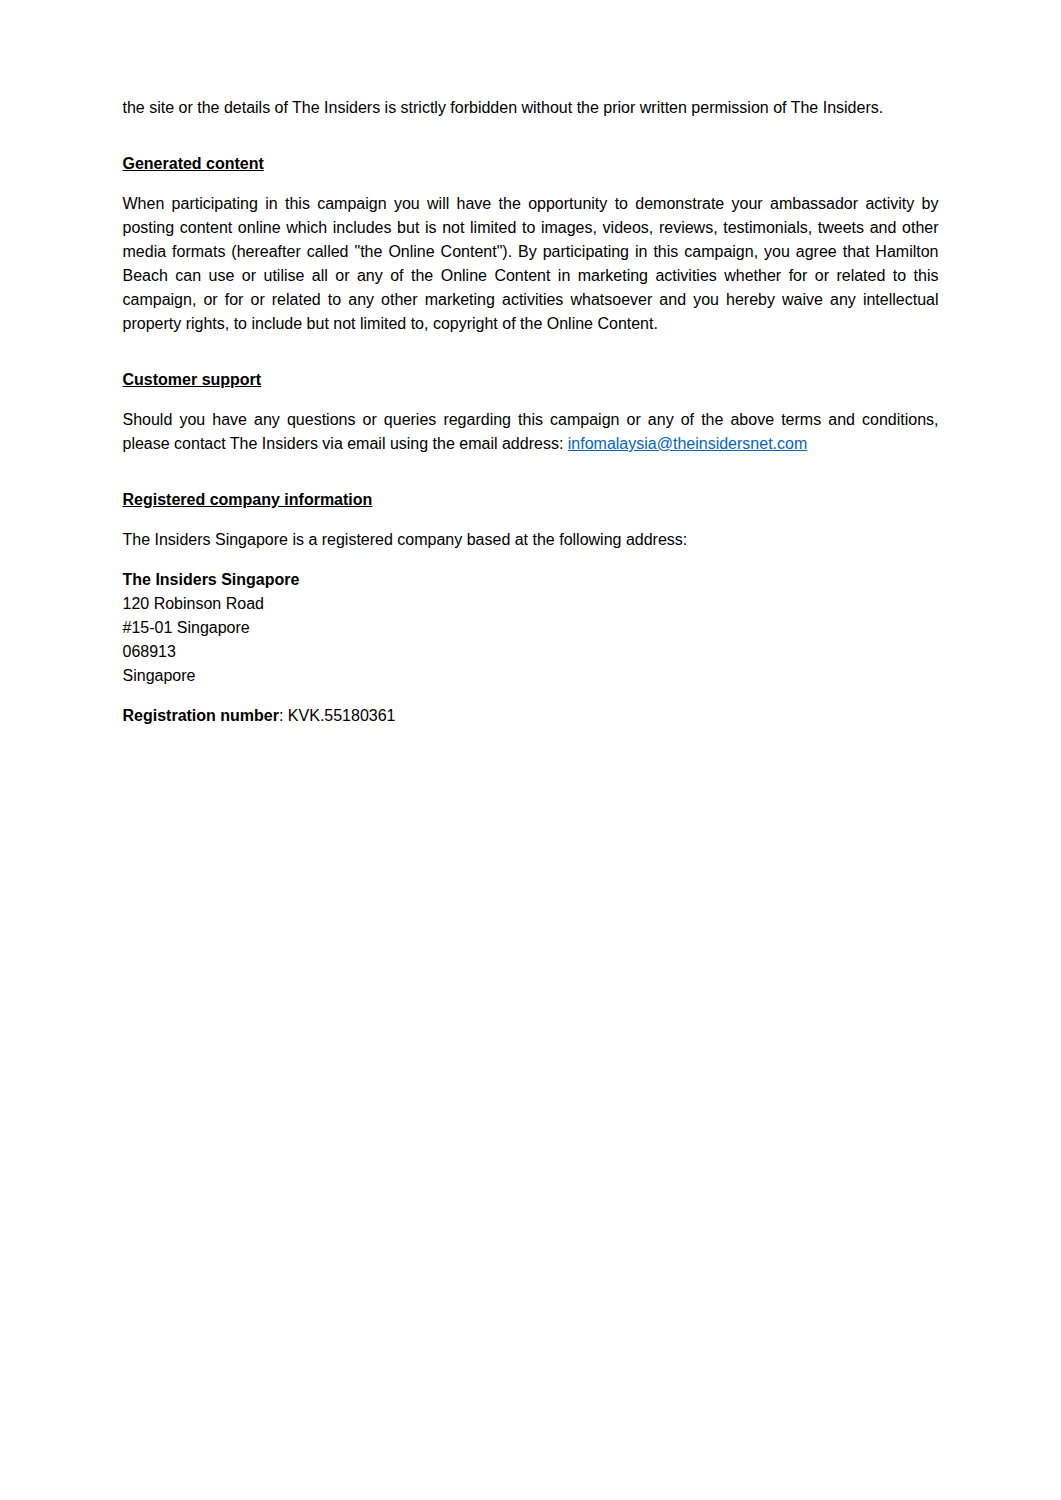the site or the details of The Insiders is strictly forbidden without the prior written permission of The Insiders.
Generated content
When participating in this campaign you will have the opportunity to demonstrate your ambassador activity by posting content online which includes but is not limited to images, videos, reviews, testimonials, tweets and other media formats (hereafter called "the Online Content"). By participating in this campaign, you agree that Hamilton Beach can use or utilise all or any of the Online Content in marketing activities whether for or related to this campaign, or for or related to any other marketing activities whatsoever and you hereby waive any intellectual property rights, to include but not limited to, copyright of the Online Content.
Customer support
Should you have any questions or queries regarding this campaign or any of the above terms and conditions, please contact The Insiders via email using the email address: infomalaysia@theinsidersnet.com
Registered company information
The Insiders Singapore is a registered company based at the following address:
The Insiders Singapore
120 Robinson Road
#15-01 Singapore
068913
Singapore
Registration number: KVK.55180361